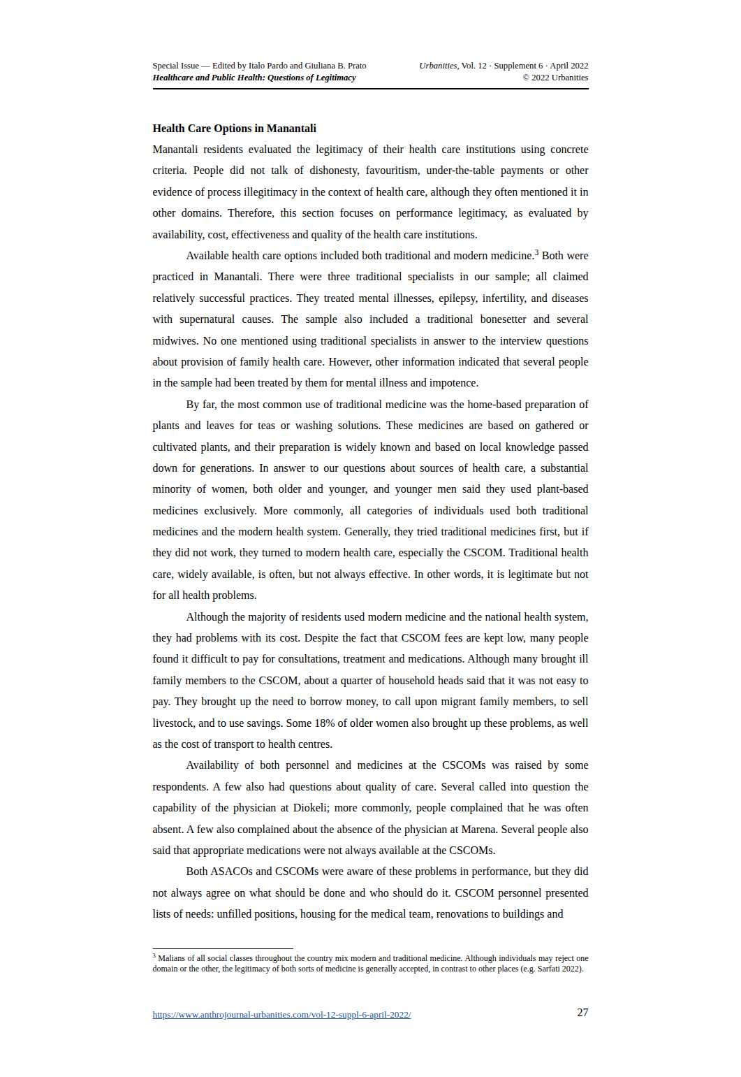| Special Issue — Edited by Italo Pardo and Giuliana B. Prato | Urbanities , Vol. 12 · Supplement 6 · April 2022 |
| Healthcare and Public Health: Questions of Legitimacy | © 2022 Urbanities |
Health Care Options in Manantali
Manantali residents evaluated the legitimacy of their health care institutions using concrete criteria. People did not talk of dishonesty, favouritism, under-the-table payments or other evidence of process illegitimacy in the context of health care, although they often mentioned it in other domains. Therefore, this section focuses on performance legitimacy, as evaluated by availability, cost, effectiveness and quality of the health care institutions.
Available health care options included both traditional and modern medicine.3 Both were practiced in Manantali. There were three traditional specialists in our sample; all claimed relatively successful practices. They treated mental illnesses, epilepsy, infertility, and diseases with supernatural causes. The sample also included a traditional bonesetter and several midwives. No one mentioned using traditional specialists in answer to the interview questions about provision of family health care. However, other information indicated that several people in the sample had been treated by them for mental illness and impotence.
By far, the most common use of traditional medicine was the home-based preparation of plants and leaves for teas or washing solutions. These medicines are based on gathered or cultivated plants, and their preparation is widely known and based on local knowledge passed down for generations. In answer to our questions about sources of health care, a substantial minority of women, both older and younger, and younger men said they used plant-based medicines exclusively. More commonly, all categories of individuals used both traditional medicines and the modern health system. Generally, they tried traditional medicines first, but if they did not work, they turned to modern health care, especially the CSCOM. Traditional health care, widely available, is often, but not always effective. In other words, it is legitimate but not for all health problems.
Although the majority of residents used modern medicine and the national health system, they had problems with its cost. Despite the fact that CSCOM fees are kept low, many people found it difficult to pay for consultations, treatment and medications. Although many brought ill family members to the CSCOM, about a quarter of household heads said that it was not easy to pay. They brought up the need to borrow money, to call upon migrant family members, to sell livestock, and to use savings. Some 18% of older women also brought up these problems, as well as the cost of transport to health centres.
Availability of both personnel and medicines at the CSCOMs was raised by some respondents. A few also had questions about quality of care. Several called into question the capability of the physician at Diokeli; more commonly, people complained that he was often absent. A few also complained about the absence of the physician at Marena. Several people also said that appropriate medications were not always available at the CSCOMs.
Both ASACOs and CSCOMs were aware of these problems in performance, but they did not always agree on what should be done and who should do it. CSCOM personnel presented lists of needs: unfilled positions, housing for the medical team, renovations to buildings and
3 Malians of all social classes throughout the country mix modern and traditional medicine. Although individuals may reject one domain or the other, the legitimacy of both sorts of medicine is generally accepted, in contrast to other places (e.g. Sarfati 2022).
| https://www.anthrojournal-urbanities.com/vol-12-suppl-6-april-2022/ | 27 |